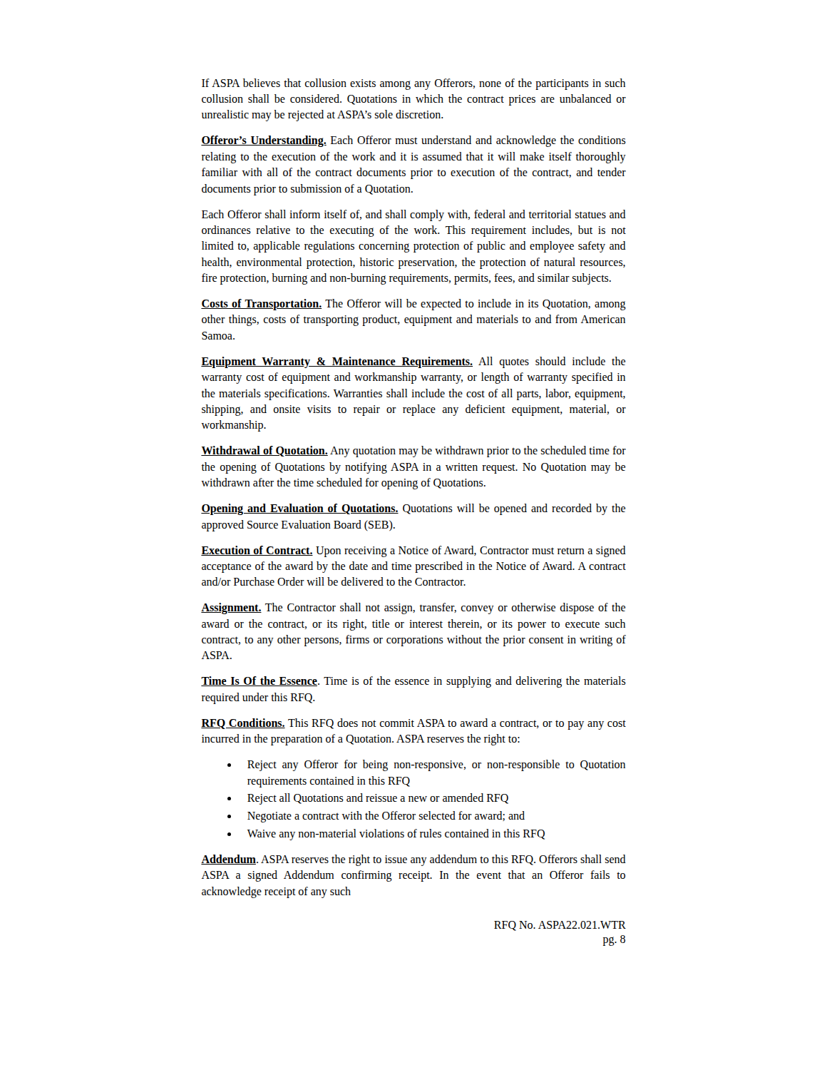If ASPA believes that collusion exists among any Offerors, none of the participants in such collusion shall be considered. Quotations in which the contract prices are unbalanced or unrealistic may be rejected at ASPA’s sole discretion.
Offeror’s Understanding. Each Offeror must understand and acknowledge the conditions relating to the execution of the work and it is assumed that it will make itself thoroughly familiar with all of the contract documents prior to execution of the contract, and tender documents prior to submission of a Quotation.
Each Offeror shall inform itself of, and shall comply with, federal and territorial statues and ordinances relative to the executing of the work. This requirement includes, but is not limited to, applicable regulations concerning protection of public and employee safety and health, environmental protection, historic preservation, the protection of natural resources, fire protection, burning and non-burning requirements, permits, fees, and similar subjects.
Costs of Transportation. The Offeror will be expected to include in its Quotation, among other things, costs of transporting product, equipment and materials to and from American Samoa.
Equipment Warranty & Maintenance Requirements. All quotes should include the warranty cost of equipment and workmanship warranty, or length of warranty specified in the materials specifications. Warranties shall include the cost of all parts, labor, equipment, shipping, and onsite visits to repair or replace any deficient equipment, material, or workmanship.
Withdrawal of Quotation. Any quotation may be withdrawn prior to the scheduled time for the opening of Quotations by notifying ASPA in a written request. No Quotation may be withdrawn after the time scheduled for opening of Quotations.
Opening and Evaluation of Quotations. Quotations will be opened and recorded by the approved Source Evaluation Board (SEB).
Execution of Contract. Upon receiving a Notice of Award, Contractor must return a signed acceptance of the award by the date and time prescribed in the Notice of Award. A contract and/or Purchase Order will be delivered to the Contractor.
Assignment. The Contractor shall not assign, transfer, convey or otherwise dispose of the award or the contract, or its right, title or interest therein, or its power to execute such contract, to any other persons, firms or corporations without the prior consent in writing of ASPA.
Time Is Of the Essence. Time is of the essence in supplying and delivering the materials required under this RFQ.
RFQ Conditions. This RFQ does not commit ASPA to award a contract, or to pay any cost incurred in the preparation of a Quotation. ASPA reserves the right to:
Reject any Offeror for being non-responsive, or non-responsible to Quotation requirements contained in this RFQ
Reject all Quotations and reissue a new or amended RFQ
Negotiate a contract with the Offeror selected for award; and
Waive any non-material violations of rules contained in this RFQ
Addendum. ASPA reserves the right to issue any addendum to this RFQ. Offerors shall send ASPA a signed Addendum confirming receipt. In the event that an Offeror fails to acknowledge receipt of any such
RFQ No. ASPA22.021.WTR
pg. 8